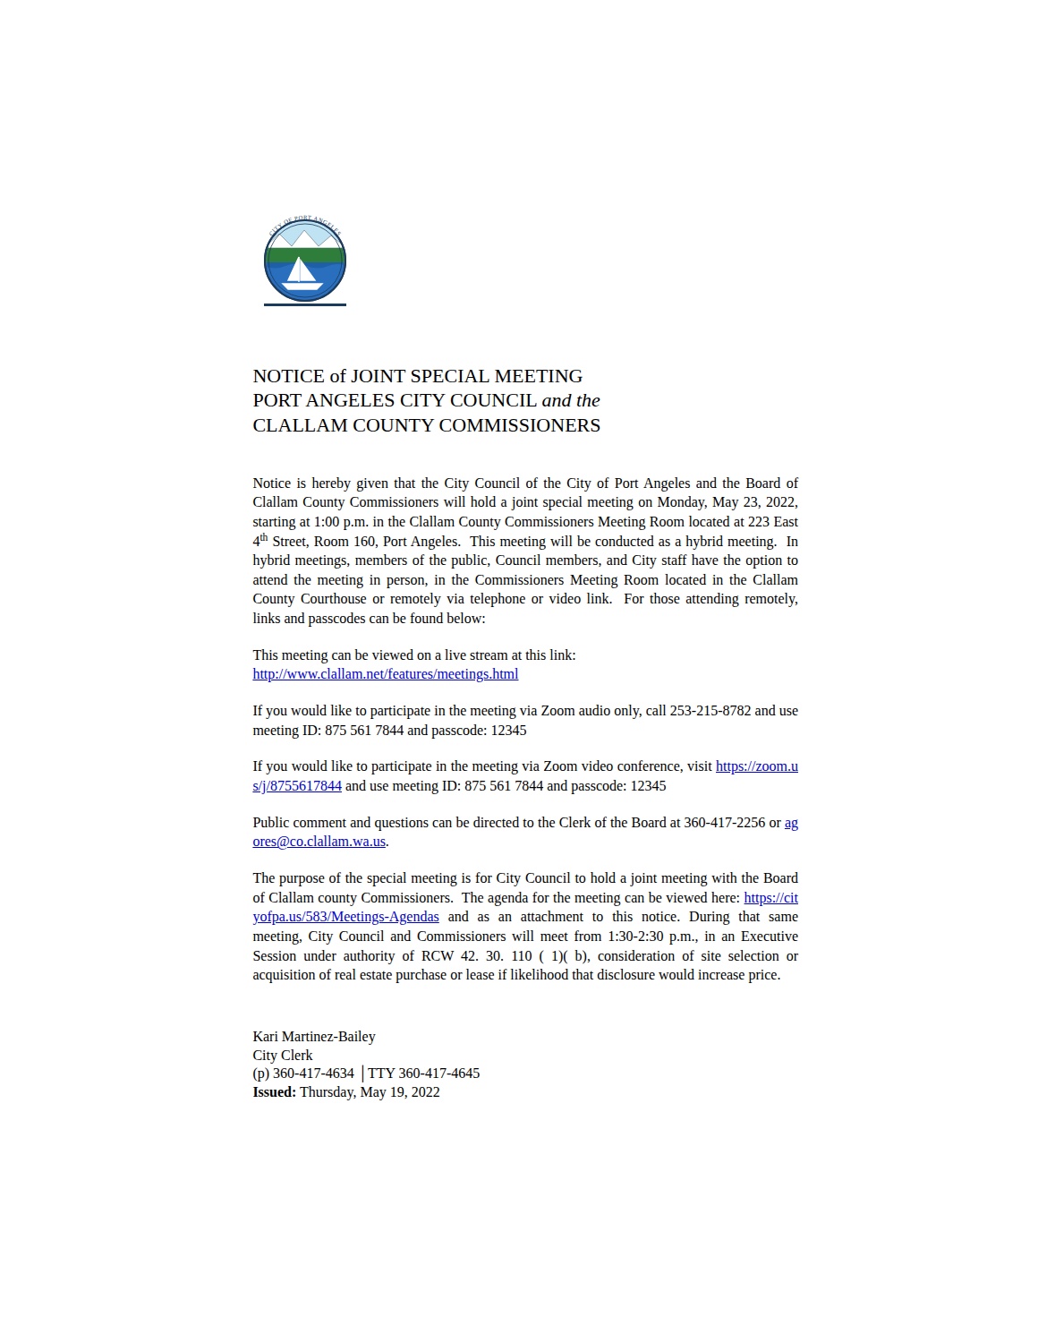CITY OF PORT ANGELES
NOTICE of JOINT SPECIAL MEETING
PORT ANGELES CITY COUNCIL and the
CLALLAM COUNTY COMMISSIONERS
Notice is hereby given that the City Council of the City of Port Angeles and the Board of Clallam County Commissioners will hold a joint special meeting on Monday, May 23, 2022, starting at 1:00 p.m. in the Clallam County Commissioners Meeting Room located at 223 East 4th Street, Room 160, Port Angeles. This meeting will be conducted as a hybrid meeting. In hybrid meetings, members of the public, Council members, and City staff have the option to attend the meeting in person, in the Commissioners Meeting Room located in the Clallam County Courthouse or remotely via telephone or video link. For those attending remotely, links and passcodes can be found below:
This meeting can be viewed on a live stream at this link:
http://www.clallam.net/features/meetings.html
If you would like to participate in the meeting via Zoom audio only, call 253-215-8782 and use meeting ID: 875 561 7844 and passcode: 12345
If you would like to participate in the meeting via Zoom video conference, visit https://zoom.us/j/8755617844 and use meeting ID: 875 561 7844 and passcode: 12345
Public comment and questions can be directed to the Clerk of the Board at 360-417-2256 or agores@co.clallam.wa.us.
The purpose of the special meeting is for City Council to hold a joint meeting with the Board of Clallam county Commissioners. The agenda for the meeting can be viewed here: https://cityofpa.us/583/Meetings-Agendas and as an attachment to this notice. During that same meeting, City Council and Commissioners will meet from 1:30-2:30 p.m., in an Executive Session under authority of RCW 42. 30. 110 ( 1)( b), consideration of site selection or acquisition of real estate purchase or lease if likelihood that disclosure would increase price.
Kari Martinez-Bailey City Clerk (p) 360-417-4634 │TTY 360-417-4645 Issued: Thursday, May 19, 2022